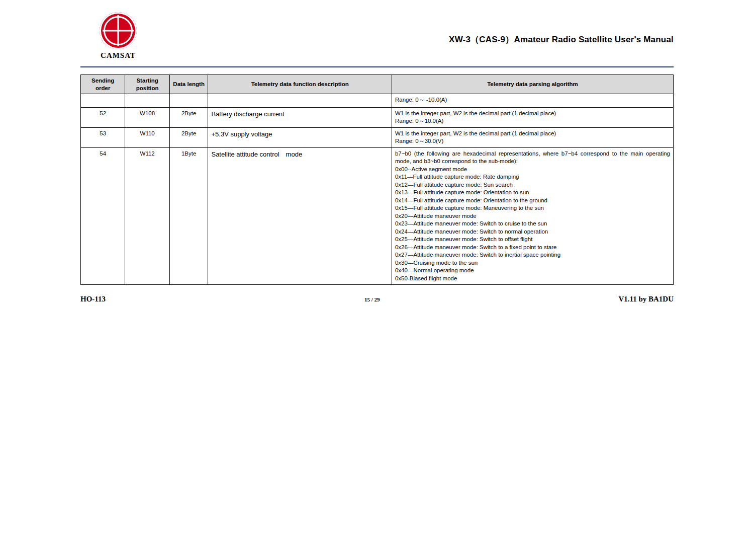CAMSAT
XW-3（CAS-9）Amateur Radio Satellite User's Manual
| Sending order | Starting position | Data length | Telemetry data function description | Telemetry data parsing algorithm |
| --- | --- | --- | --- | --- |
| | | | | Range: 0～ -10.0(A) |
| 52 | W108 | 2Byte | Battery discharge current | W1 is the integer part, W2 is the decimal part (1 decimal place) Range: 0～10.0(A) |
| 53 | W110 | 2Byte | +5.3V supply voltage | W1 is the integer part, W2 is the decimal part (1 decimal place) Range: 0～30.0(V) |
| 54 | W112 | 1Byte | Satellite attitude control mode | b7~b0 (the following are hexadecimal representations, where b7~b4 correspond to the main operating mode, and b3~b0 correspond to the sub-mode): 0x00--Active segment mode 0x11—Full attitude capture mode: Rate damping 0x12—Full attitude capture mode: Sun search 0x13—Full attitude capture mode: Orientation to sun 0x14—Full attitude capture mode: Orientation to the ground 0x15—Full attitude capture mode: Maneuvering to the sun 0x20—Attitude maneuver mode 0x23—Attitude maneuver mode: Switch to cruise to the sun 0x24—Attitude maneuver mode: Switch to normal operation 0x25—Attitude maneuver mode: Switch to offset flight 0x26—Attitude maneuver mode: Switch to a fixed point to stare 0x27—Attitude maneuver mode: Switch to inertial space pointing 0x30—Cruising mode to the sun 0x40—Normal operating mode 0x50-Biased flight mode |
HO-113
15 / 29
V1.11 by BA1DU